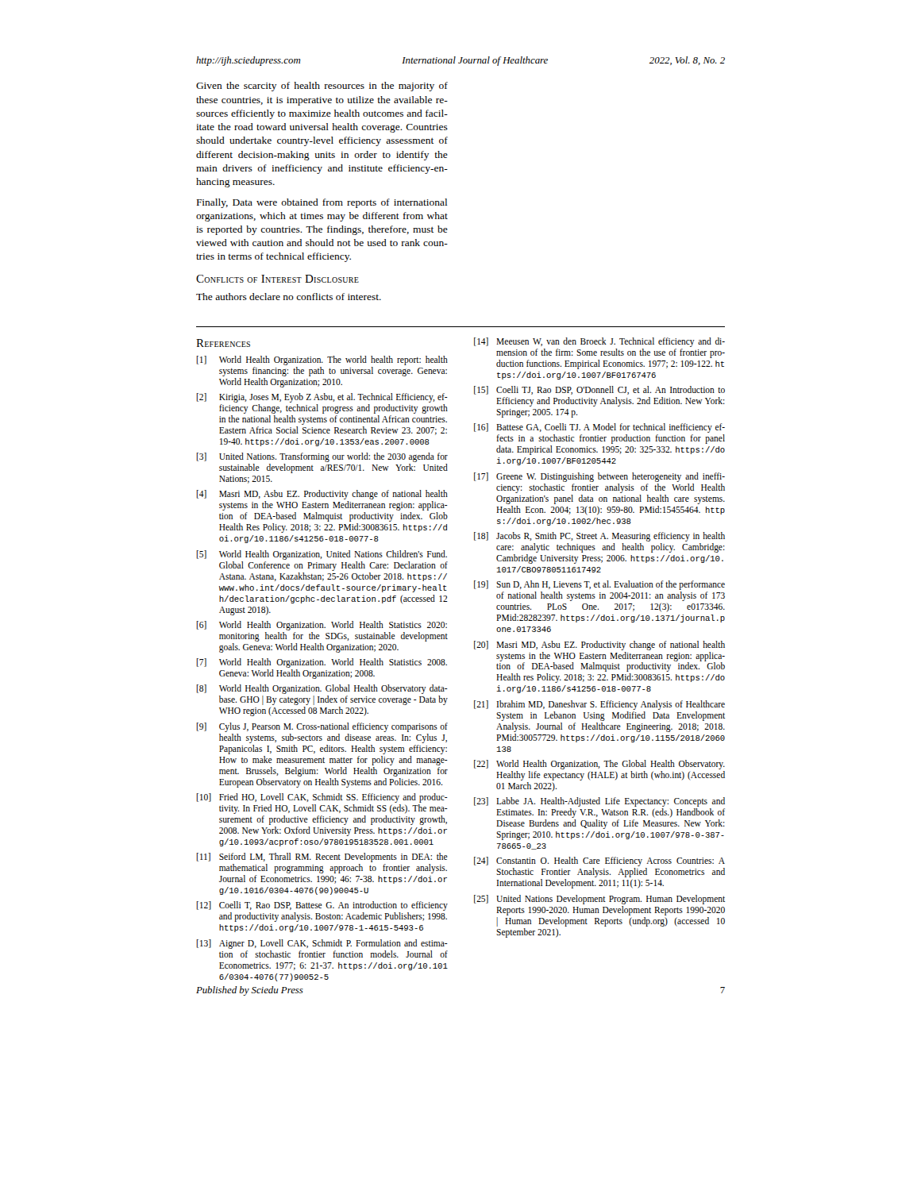http://ijh.sciedupress.com
International Journal of Healthcare
2022, Vol. 8, No. 2
Given the scarcity of health resources in the majority of these countries, it is imperative to utilize the available resources efficiently to maximize health outcomes and facilitate the road toward universal health coverage. Countries should undertake country-level efficiency assessment of different decision-making units in order to identify the main drivers of inefficiency and institute efficiency-enhancing measures.
Finally, Data were obtained from reports of international organizations, which at times may be different from what is reported by countries. The findings, therefore, must be viewed with caution and should not be used to rank countries in terms of technical efficiency.
Conflicts of Interest Disclosure
The authors declare no conflicts of interest.
References
World Health Organization. The world health report: health systems financing: the path to universal coverage. Geneva: World Health Organization; 2010.
Kirigia, Joses M, Eyob Z Asbu, et al. Technical Efficiency, efficiency Change, technical progress and productivity growth in the national health systems of continental African countries. Eastern Africa Social Science Research Review 23. 2007; 2: 19-40. https://doi.org/10.1353/eas.2007.0008
United Nations. Transforming our world: the 2030 agenda for sustainable development a/RES/70/1. New York: United Nations; 2015.
Masri MD, Asbu EZ. Productivity change of national health systems in the WHO Eastern Mediterranean region: application of DEA-based Malmquist productivity index. Glob Health Res Policy. 2018; 3: 22. PMid:30083615. https://doi.org/10.1186/s41256-018-0077-8
World Health Organization, United Nations Children's Fund. Global Conference on Primary Health Care: Declaration of Astana. Astana, Kazakhstan; 25-26 October 2018. https://www.who.int/docs/default-source/primary-health/declaration/gcphc-declaration.pdf (accessed 12 August 2018).
World Health Organization. World Health Statistics 2020: monitoring health for the SDGs, sustainable development goals. Geneva: World Health Organization; 2020.
World Health Organization. World Health Statistics 2008. Geneva: World Health Organization; 2008.
World Health Organization. Global Health Observatory database. GHO | By category | Index of service coverage - Data by WHO region (Accessed 08 March 2022).
Cylus J, Pearson M. Cross-national efficiency comparisons of health systems, sub-sectors and disease areas. In: Cylus J, Papanicolas I, Smith PC, editors. Health system efficiency: How to make measurement matter for policy and management. Brussels, Belgium: World Health Organization for European Observatory on Health Systems and Policies. 2016.
Fried HO, Lovell CAK, Schmidt SS. Efficiency and productivity. In Fried HO, Lovell CAK, Schmidt SS (eds). The measurement of productive efficiency and productivity growth, 2008. New York: Oxford University Press. https://doi.org/10.1093/acprof:oso/9780195183528.001.0001
Seiford LM, Thrall RM. Recent Developments in DEA: the mathematical programming approach to frontier analysis. Journal of Econometrics. 1990; 46: 7-38. https://doi.org/10.1016/0304-4076(90)90045-U
Coelli T, Rao DSP, Battese G. An introduction to efficiency and productivity analysis. Boston: Academic Publishers; 1998. https://doi.org/10.1007/978-1-4615-5493-6
Aigner D, Lovell CAK, Schmidt P. Formulation and estimation of stochastic frontier function models. Journal of Econometrics. 1977; 6: 21-37. https://doi.org/10.1016/0304-4076(77)90052-5
Meeusen W, van den Broeck J. Technical efficiency and dimension of the firm: Some results on the use of frontier production functions. Empirical Economics. 1977; 2: 109-122. https://doi.org/10.1007/BF01767476
Coelli TJ, Rao DSP, O'Donnell CJ, et al. An Introduction to Efficiency and Productivity Analysis. 2nd Edition. New York: Springer; 2005. 174 p.
Battese GA, Coelli TJ. A Model for technical inefficiency effects in a stochastic frontier production function for panel data. Empirical Economics. 1995; 20: 325-332. https://doi.org/10.1007/BF01205442
Greene W. Distinguishing between heterogeneity and inefficiency: stochastic frontier analysis of the World Health Organization's panel data on national health care systems. Health Econ. 2004; 13(10): 959-80. PMid:15455464. https://doi.org/10.1002/hec.938
Jacobs R, Smith PC, Street A. Measuring efficiency in health care: analytic techniques and health policy. Cambridge: Cambridge University Press; 2006. https://doi.org/10.1017/CBO9780511617492
Sun D, Ahn H, Lievens T, et al. Evaluation of the performance of national health systems in 2004-2011: an analysis of 173 countries. PLoS One. 2017; 12(3): e0173346. PMid:28282397. https://doi.org/10.1371/journal.pone.0173346
Masri MD, Asbu EZ. Productivity change of national health systems in the WHO Eastern Mediterranean region: application of DEA-based Malmquist productivity index. Glob Health res Policy. 2018; 3: 22. PMid:30083615. https://doi.org/10.1186/s41256-018-0077-8
Ibrahim MD, Daneshvar S. Efficiency Analysis of Healthcare System in Lebanon Using Modified Data Envelopment Analysis. Journal of Healthcare Engineering. 2018; 2018. PMid:30057729. https://doi.org/10.1155/2018/2060138
World Health Organization, The Global Health Observatory. Healthy life expectancy (HALE) at birth (who.int) (Accessed 01 March 2022).
Labbe JA. Health-Adjusted Life Expectancy: Concepts and Estimates. In: Preedy V.R., Watson R.R. (eds.) Handbook of Disease Burdens and Quality of Life Measures. New York: Springer; 2010. https://doi.org/10.1007/978-0-387-78665-0_23
Constantin O. Health Care Efficiency Across Countries: A Stochastic Frontier Analysis. Applied Econometrics and International Development. 2011; 11(1): 5-14.
United Nations Development Program. Human Development Reports 1990-2020. Human Development Reports 1990-2020 | Human Development Reports (undp.org) (accessed 10 September 2021).
Published by Sciedu Press
7